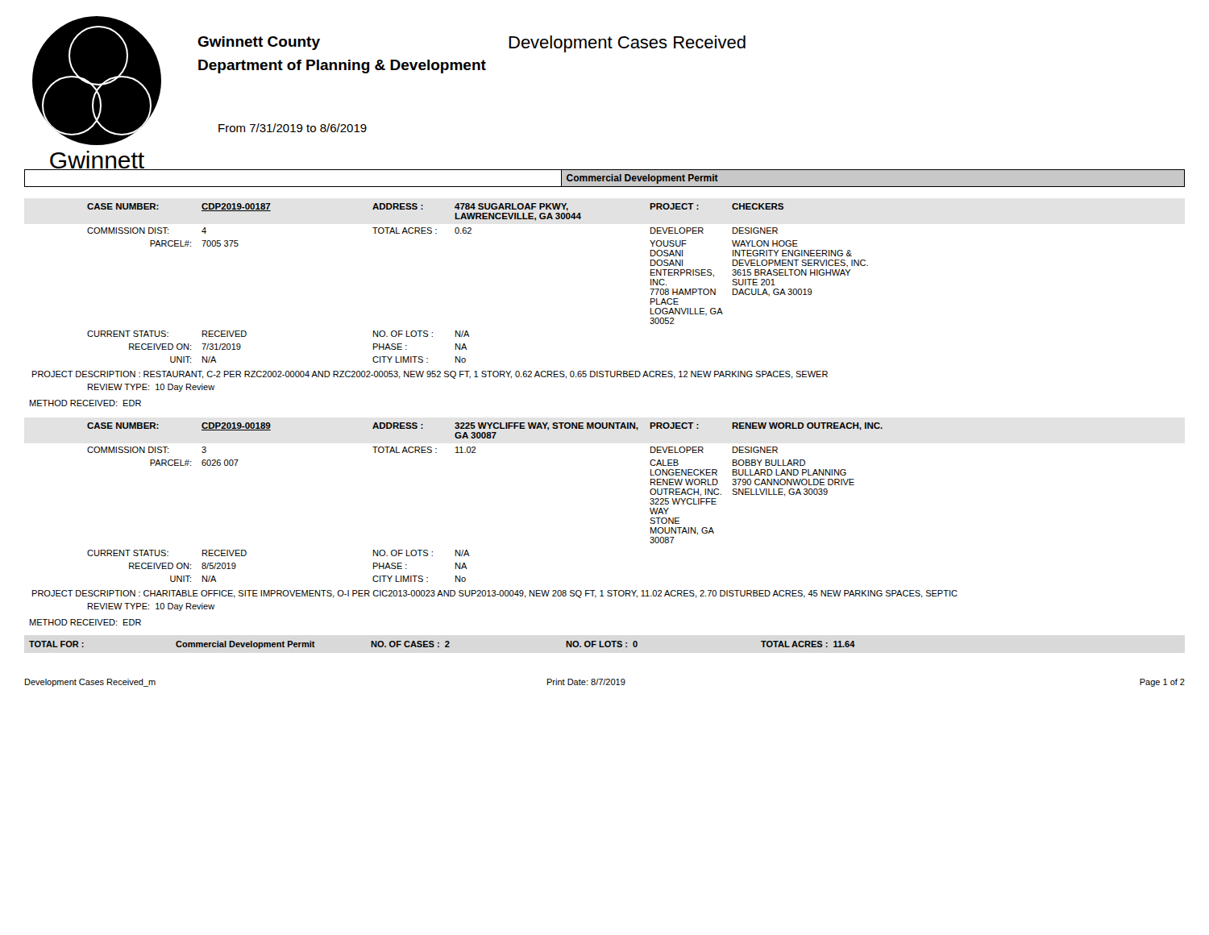Gwinnett
Gwinnett County
Department of Planning & Development
From 7/31/2019 to 8/6/2019
Development Cases Received
| | Commercial Development Permit |
| | CASE NUMBER: | CDP2019-00187 | ADDRESS : | 4784 SUGARLOAF PKWY, LAWRENCEVILLE, GA 30044 | PROJECT : | CHECKERS |
| | COMMISSION DIST: | 4 | TOTAL ACRES : | 0.62 | DEVELOPER | DESIGNER |
| | PARCEL#: | 7005 375 | | | YOUSUF DOSANI DOSANI ENTERPRISES, INC. 7708 HAMPTON PLACE LOGANVILLE, GA 30052 | WAYLON HOGE INTEGRITY ENGINEERING & DEVELOPMENT SERVICES, INC. 3615 BRASELTON HIGHWAY SUITE 201 DACULA, GA 30019 |
| | CURRENT STATUS: | RECEIVED | NO. OF LOTS : | N/A | | |
| | RECEIVED ON: | 7/31/2019 | PHASE : | NA | | |
| | UNIT: | N/A | CITY LIMITS : | No | | |
| PROJECT DESCRIPTION : RESTAURANT, C-2 PER RZC2002-00004 AND RZC2002-00053, NEW 952 SQ FT, 1 STORY, 0.62 ACRES, 0.65 DISTURBED ACRES, 12 NEW PARKING SPACES, SEWER |
| | REVIEW TYPE: 10 Day Review |
| METHOD RECEIVED: EDR |
| | CASE NUMBER: | CDP2019-00189 | ADDRESS : | 3225 WYCLIFFE WAY, STONE MOUNTAIN, GA 30087 | PROJECT : | RENEW WORLD OUTREACH, INC. |
| | COMMISSION DIST: | 3 | TOTAL ACRES : | 11.02 | DEVELOPER | DESIGNER |
| | PARCEL#: | 6026 007 | | | CALEB LONGENECKER RENEW WORLD OUTREACH, INC. 3225 WYCLIFFE WAY STONE MOUNTAIN, GA 30087 | BOBBY BULLARD BULLARD LAND PLANNING 3790 CANNONWOLDE DRIVE SNELLVILLE, GA 30039 |
| | CURRENT STATUS: | RECEIVED | NO. OF LOTS : | N/A | | |
| | RECEIVED ON: | 8/5/2019 | PHASE : | NA | | |
| | UNIT: | N/A | CITY LIMITS : | No | | |
| PROJECT DESCRIPTION : CHARITABLE OFFICE, SITE IMPROVEMENTS, O-I PER CIC2013-00023 AND SUP2013-00049, NEW 208 SQ FT, 1 STORY, 11.02 ACRES, 2.70 DISTURBED ACRES, 45 NEW PARKING SPACES, SEPTIC |
| | REVIEW TYPE: 10 Day Review |
| METHOD RECEIVED: EDR |
| TOTAL FOR : | Commercial Development Permit | NO. OF CASES : 2 | NO. OF LOTS : 0 | TOTAL ACRES : 11.64 |
Development Cases Received_m Print Date: 8/7/2019 Page 1 of 2